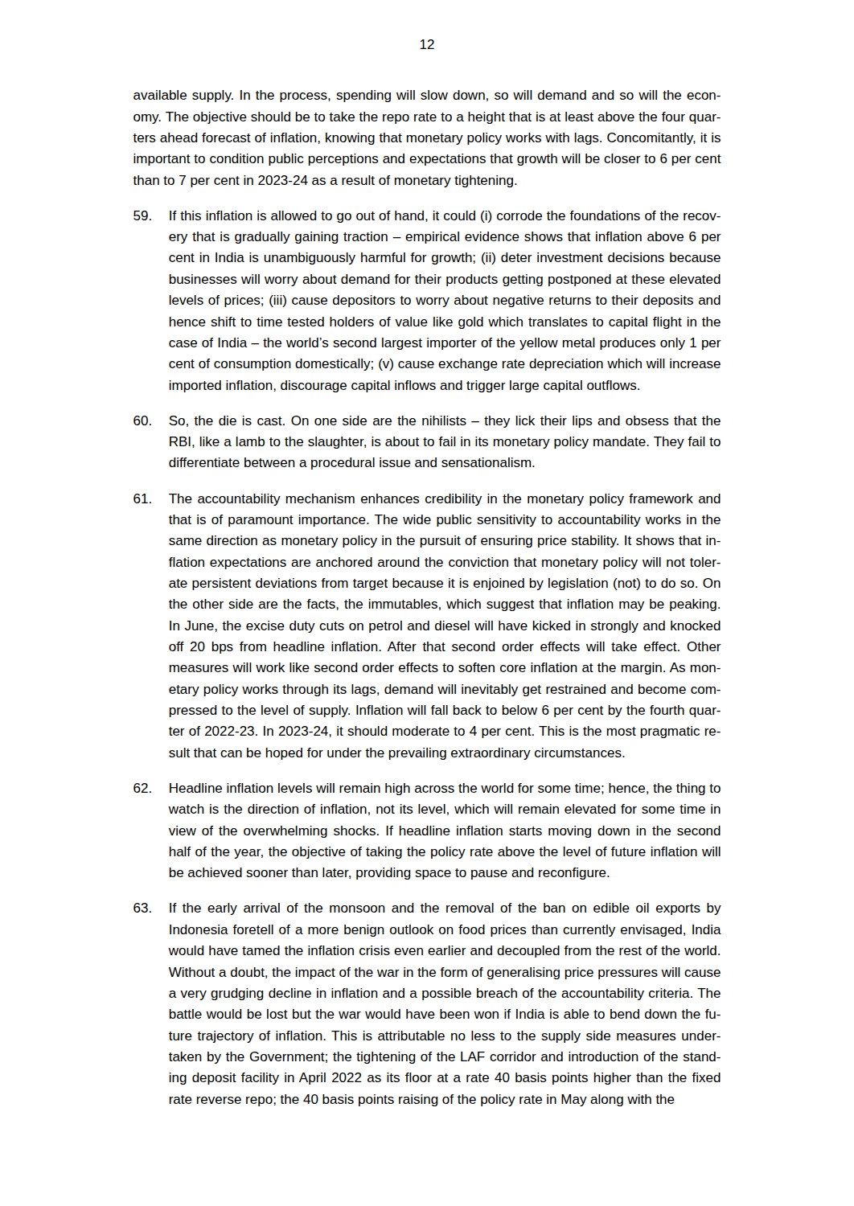12
available supply. In the process, spending will slow down, so will demand and so will the economy. The objective should be to take the repo rate to a height that is at least above the four quarters ahead forecast of inflation, knowing that monetary policy works with lags. Concomitantly, it is important to condition public perceptions and expectations that growth will be closer to 6 per cent than to 7 per cent in 2023-24 as a result of monetary tightening.
59.
If this inflation is allowed to go out of hand, it could (i) corrode the foundations of the recovery that is gradually gaining traction – empirical evidence shows that inflation above 6 per cent in India is unambiguously harmful for growth; (ii) deter investment decisions because businesses will worry about demand for their products getting postponed at these elevated levels of prices; (iii) cause depositors to worry about negative returns to their deposits and hence shift to time tested holders of value like gold which translates to capital flight in the case of India – the world’s second largest importer of the yellow metal produces only 1 per cent of consumption domestically; (v) cause exchange rate depreciation which will increase imported inflation, discourage capital inflows and trigger large capital outflows.
60.
So, the die is cast. On one side are the nihilists – they lick their lips and obsess that the RBI, like a lamb to the slaughter, is about to fail in its monetary policy mandate. They fail to differentiate between a procedural issue and sensationalism.
61.
The accountability mechanism enhances credibility in the monetary policy framework and that is of paramount importance. The wide public sensitivity to accountability works in the same direction as monetary policy in the pursuit of ensuring price stability. It shows that inflation expectations are anchored around the conviction that monetary policy will not tolerate persistent deviations from target because it is enjoined by legislation (not) to do so. On the other side are the facts, the immutables, which suggest that inflation may be peaking. In June, the excise duty cuts on petrol and diesel will have kicked in strongly and knocked off 20 bps from headline inflation. After that second order effects will take effect. Other measures will work like second order effects to soften core inflation at the margin. As monetary policy works through its lags, demand will inevitably get restrained and become compressed to the level of supply. Inflation will fall back to below 6 per cent by the fourth quarter of 2022-23. In 2023-24, it should moderate to 4 per cent. This is the most pragmatic result that can be hoped for under the prevailing extraordinary circumstances.
62.
Headline inflation levels will remain high across the world for some time; hence, the thing to watch is the direction of inflation, not its level, which will remain elevated for some time in view of the overwhelming shocks. If headline inflation starts moving down in the second half of the year, the objective of taking the policy rate above the level of future inflation will be achieved sooner than later, providing space to pause and reconfigure.
63.
If the early arrival of the monsoon and the removal of the ban on edible oil exports by Indonesia foretell of a more benign outlook on food prices than currently envisaged, India would have tamed the inflation crisis even earlier and decoupled from the rest of the world. Without a doubt, the impact of the war in the form of generalising price pressures will cause a very grudging decline in inflation and a possible breach of the accountability criteria. The battle would be lost but the war would have been won if India is able to bend down the future trajectory of inflation. This is attributable no less to the supply side measures undertaken by the Government; the tightening of the LAF corridor and introduction of the standing deposit facility in April 2022 as its floor at a rate 40 basis points higher than the fixed rate reverse repo; the 40 basis points raising of the policy rate in May along with the